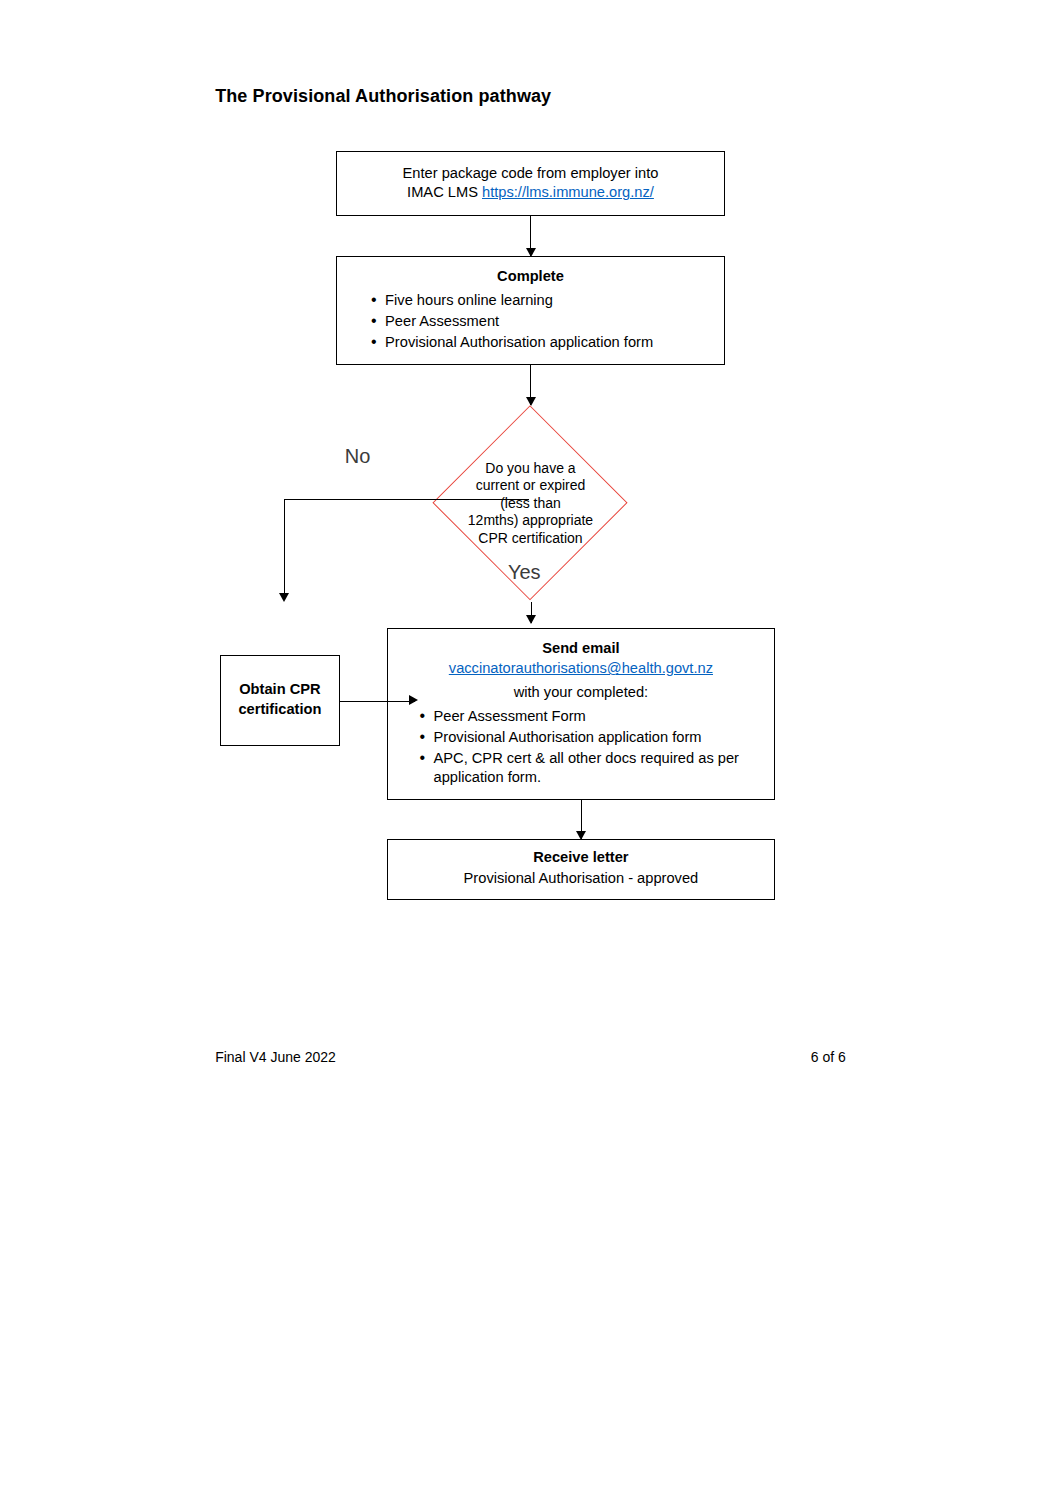The Provisional Authorisation pathway
Enter package code from employer into
IMAC LMS https://lms.immune.org.nz/
Complete
Five hours online learning
Peer Assessment
Provisional Authorisation application form
Do you have a
current or expired
(less than
12mths) appropriate
CPR certification
No
Yes
Obtain CPR
certification
Send email
vaccinatorauthorisations@health.govt.nz
with your completed:
Peer Assessment Form
Provisional Authorisation application form
APC, CPR cert & all other docs required as per application form.
Receive letter
Provisional Authorisation - approved
Final V4 June 2022 6 of 6